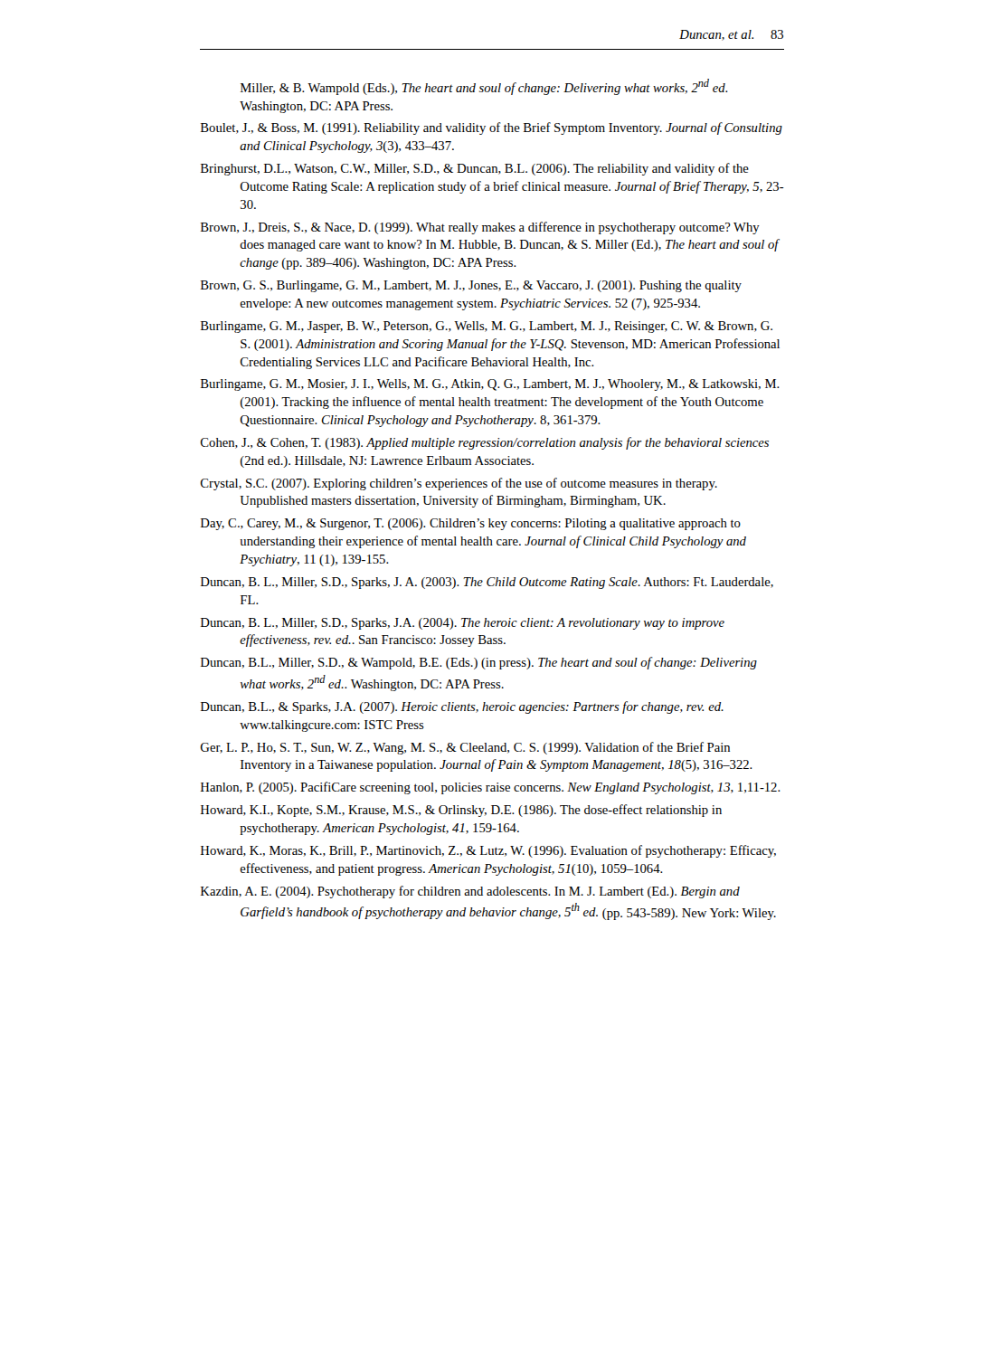Duncan, et al. 83
Miller, & B. Wampold (Eds.), The heart and soul of change: Delivering what works, 2nd ed. Washington, DC: APA Press.
Boulet, J., & Boss, M. (1991). Reliability and validity of the Brief Symptom Inventory. Journal of Consulting and Clinical Psychology, 3(3), 433–437.
Bringhurst, D.L., Watson, C.W., Miller, S.D., & Duncan, B.L. (2006). The reliability and validity of the Outcome Rating Scale: A replication study of a brief clinical measure. Journal of Brief Therapy, 5, 23-30.
Brown, J., Dreis, S., & Nace, D. (1999). What really makes a difference in psychotherapy outcome? Why does managed care want to know? In M. Hubble, B. Duncan, & S. Miller (Ed.), The heart and soul of change (pp. 389–406). Washington, DC: APA Press.
Brown, G. S., Burlingame, G. M., Lambert, M. J., Jones, E., & Vaccaro, J. (2001). Pushing the quality envelope: A new outcomes management system. Psychiatric Services. 52 (7), 925-934.
Burlingame, G. M., Jasper, B. W., Peterson, G., Wells, M. G., Lambert, M. J., Reisinger, C. W. & Brown, G. S. (2001). Administration and Scoring Manual for the Y-LSQ. Stevenson, MD: American Professional Credentialing Services LLC and Pacificare Behavioral Health, Inc.
Burlingame, G. M., Mosier, J. I., Wells, M. G., Atkin, Q. G., Lambert, M. J., Whoolery, M., & Latkowski, M. (2001). Tracking the influence of mental health treatment: The development of the Youth Outcome Questionnaire. Clinical Psychology and Psychotherapy. 8, 361-379.
Cohen, J., & Cohen, T. (1983). Applied multiple regression/correlation analysis for the behavioral sciences (2nd ed.). Hillsdale, NJ: Lawrence Erlbaum Associates.
Crystal, S.C. (2007). Exploring children’s experiences of the use of outcome measures in therapy. Unpublished masters dissertation, University of Birmingham, Birmingham, UK.
Day, C., Carey, M., & Surgenor, T. (2006). Children’s key concerns: Piloting a qualitative approach to understanding their experience of mental health care. Journal of Clinical Child Psychology and Psychiatry, 11 (1), 139-155.
Duncan, B. L., Miller, S.D., Sparks, J. A. (2003). The Child Outcome Rating Scale. Authors: Ft. Lauderdale, FL.
Duncan, B. L., Miller, S.D., Sparks, J.A. (2004). The heroic client: A revolutionary way to improve effectiveness, rev. ed.. San Francisco: Jossey Bass.
Duncan, B.L., Miller, S.D., & Wampold, B.E. (Eds.) (in press). The heart and soul of change: Delivering what works, 2nd ed.. Washington, DC: APA Press.
Duncan, B.L., & Sparks, J.A. (2007). Heroic clients, heroic agencies: Partners for change, rev. ed. www.talkingcure.com: ISTC Press
Ger, L. P., Ho, S. T., Sun, W. Z., Wang, M. S., & Cleeland, C. S. (1999). Validation of the Brief Pain Inventory in a Taiwanese population. Journal of Pain & Symptom Management, 18(5), 316–322.
Hanlon, P. (2005). PacifiCare screening tool, policies raise concerns. New England Psychologist, 13, 1,11-12.
Howard, K.I., Kopte, S.M., Krause, M.S., & Orlinsky, D.E. (1986). The dose-effect relationship in psychotherapy. American Psychologist, 41, 159-164.
Howard, K., Moras, K., Brill, P., Martinovich, Z., & Lutz, W. (1996). Evaluation of psychotherapy: Efficacy, effectiveness, and patient progress. American Psychologist, 51(10), 1059–1064.
Kazdin, A. E. (2004). Psychotherapy for children and adolescents. In M. J. Lambert (Ed.). Bergin and Garfield’s handbook of psychotherapy and behavior change, 5th ed. (pp. 543-589). New York: Wiley.